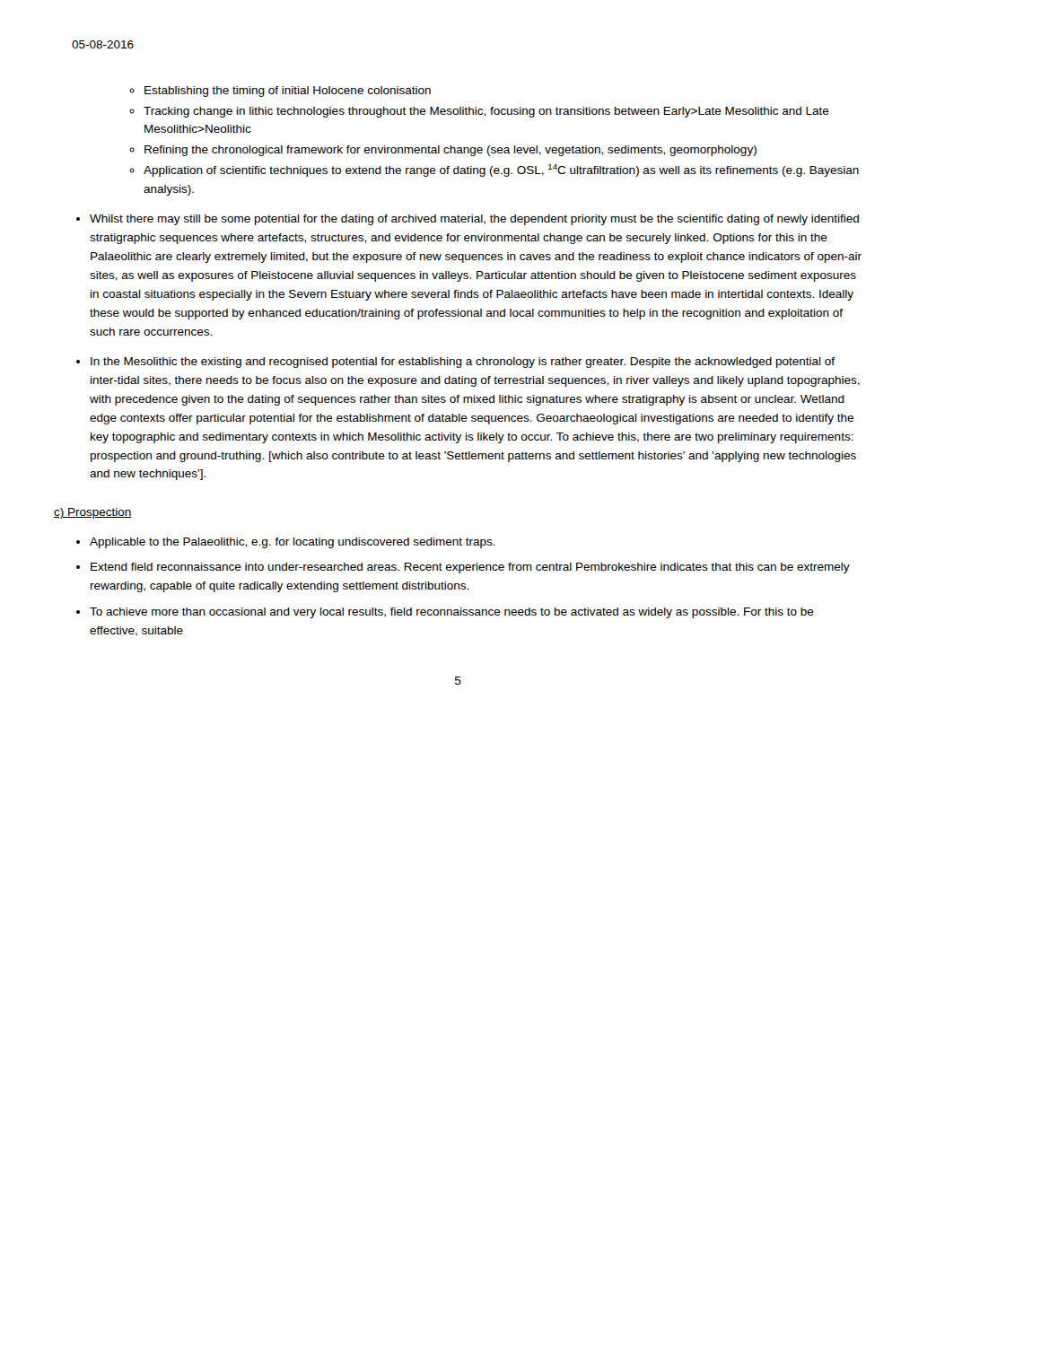05-08-2016
Establishing the timing of initial Holocene colonisation
Tracking change in lithic technologies throughout the Mesolithic, focusing on transitions between Early>Late Mesolithic and Late Mesolithic>Neolithic
Refining the chronological framework for environmental change (sea level, vegetation, sediments, geomorphology)
Application of scientific techniques to extend the range of dating (e.g. OSL, 14C ultrafiltration) as well as its refinements (e.g. Bayesian analysis).
Whilst there may still be some potential for the dating of archived material, the dependent priority must be the scientific dating of newly identified stratigraphic sequences where artefacts, structures, and evidence for environmental change can be securely linked. Options for this in the Palaeolithic are clearly extremely limited, but the exposure of new sequences in caves and the readiness to exploit chance indicators of open-air sites, as well as exposures of Pleistocene alluvial sequences in valleys. Particular attention should be given to Pleistocene sediment exposures in coastal situations especially in the Severn Estuary where several finds of Palaeolithic artefacts have been made in intertidal contexts. Ideally these would be supported by enhanced education/training of professional and local communities to help in the recognition and exploitation of such rare occurrences.
In the Mesolithic the existing and recognised potential for establishing a chronology is rather greater. Despite the acknowledged potential of inter-tidal sites, there needs to be focus also on the exposure and dating of terrestrial sequences, in river valleys and likely upland topographies, with precedence given to the dating of sequences rather than sites of mixed lithic signatures where stratigraphy is absent or unclear. Wetland edge contexts offer particular potential for the establishment of datable sequences. Geoarchaeological investigations are needed to identify the key topographic and sedimentary contexts in which Mesolithic activity is likely to occur. To achieve this, there are two preliminary requirements: prospection and ground-truthing. [which also contribute to at least 'Settlement patterns and settlement histories' and 'applying new technologies and new techniques'].
c) Prospection
Applicable to the Palaeolithic, e.g. for locating undiscovered sediment traps.
Extend field reconnaissance into under-researched areas. Recent experience from central Pembrokeshire indicates that this can be extremely rewarding, capable of quite radically extending settlement distributions.
To achieve more than occasional and very local results, field reconnaissance needs to be activated as widely as possible. For this to be effective, suitable
5